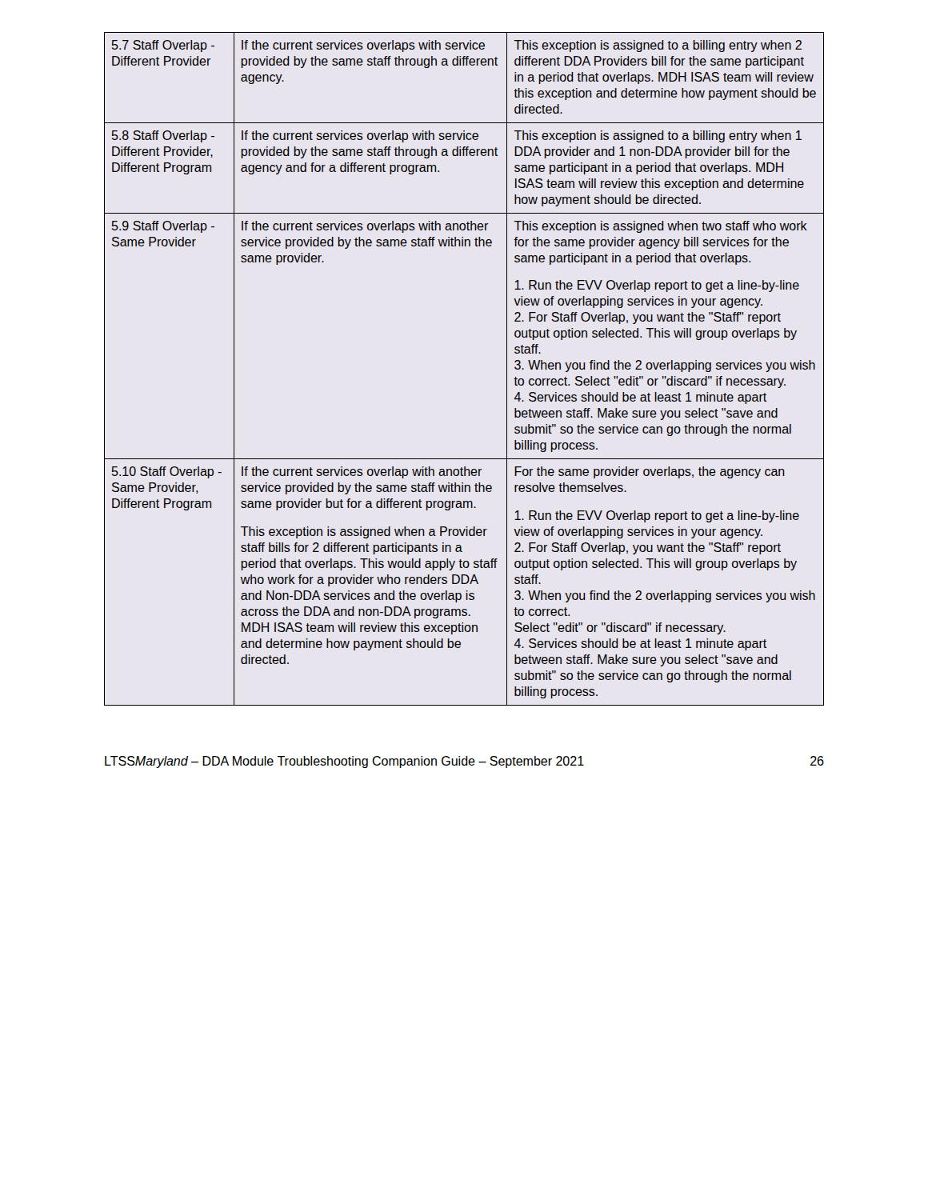| 5.7 Staff Overlap - Different Provider | If the current services overlaps with service provided by the same staff through a different agency. | This exception is assigned to a billing entry when 2 different DDA Providers bill for the same participant in a period that overlaps. MDH ISAS team will review this exception and determine how payment should be directed. |
| 5.8 Staff Overlap - Different Provider, Different Program | If the current services overlap with service provided by the same staff through a different agency and for a different program. | This exception is assigned to a billing entry when 1 DDA provider and 1 non-DDA provider bill for the same participant in a period that overlaps. MDH ISAS team will review this exception and determine how payment should be directed. |
| 5.9 Staff Overlap - Same Provider | If the current services overlaps with another service provided by the same staff within the same provider. | This exception is assigned when two staff who work for the same provider agency bill services for the same participant in a period that overlaps. 1. Run the EVV Overlap report to get a line-by-line view of overlapping services in your agency. 2. For Staff Overlap, you want the "Staff" report output option selected. This will group overlaps by staff. 3. When you find the 2 overlapping services you wish to correct. Select "edit" or "discard" if necessary. 4. Services should be at least 1 minute apart between staff. Make sure you select "save and submit" so the service can go through the normal billing process. |
| 5.10 Staff Overlap - Same Provider, Different Program | If the current services overlap with another service provided by the same staff within the same provider but for a different program. This exception is assigned when a Provider staff bills for 2 different participants in a period that overlaps. This would apply to staff who work for a provider who renders DDA and Non-DDA services and the overlap is across the DDA and non-DDA programs. MDH ISAS team will review this exception and determine how payment should be directed. | For the same provider overlaps, the agency can resolve themselves. 1. Run the EVV Overlap report to get a line-by-line view of overlapping services in your agency. 2. For Staff Overlap, you want the "Staff" report output option selected. This will group overlaps by staff. 3. When you find the 2 overlapping services you wish to correct. Select "edit" or "discard" if necessary. 4. Services should be at least 1 minute apart between staff. Make sure you select "save and submit" so the service can go through the normal billing process. |
LTSSMaryland – DDA Module Troubleshooting Companion Guide – September 2021 26